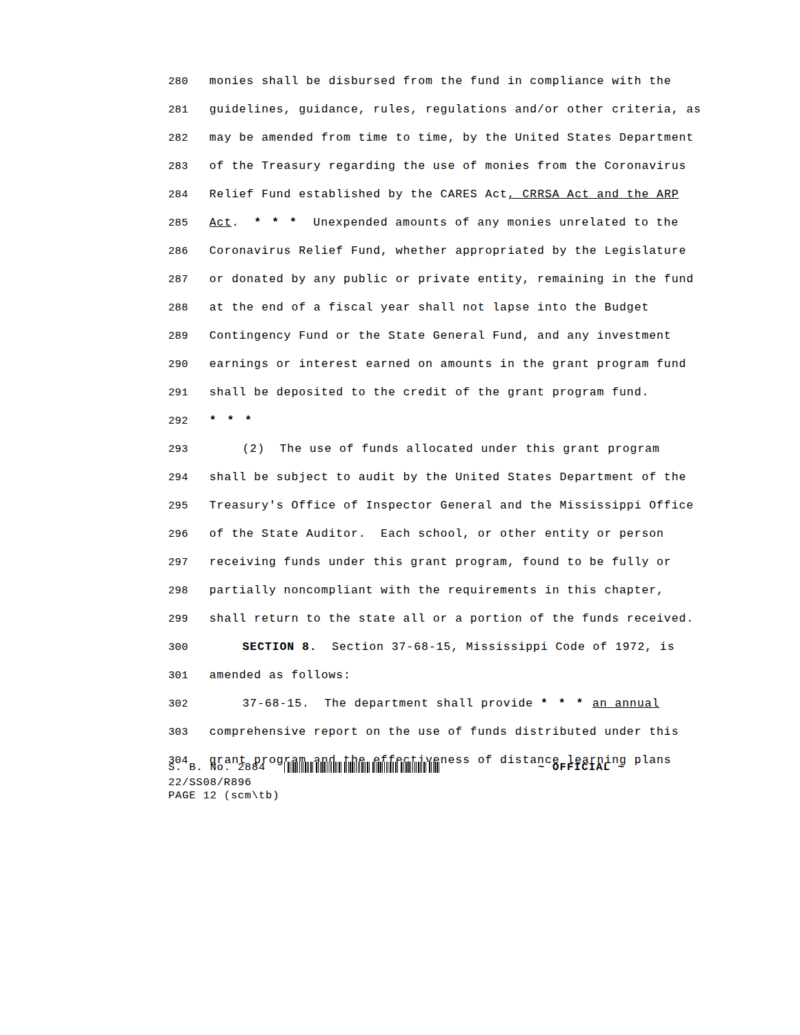280 monies shall be disbursed from the fund in compliance with the
281 guidelines, guidance, rules, regulations and/or other criteria, as
282 may be amended from time to time, by the United States Department
283 of the Treasury regarding the use of monies from the Coronavirus
284 Relief Fund established by the CARES Act, CRRSA Act and the ARP
285 Act. * * * Unexpended amounts of any monies unrelated to the
286 Coronavirus Relief Fund, whether appropriated by the Legislature
287 or donated by any public or private entity, remaining in the fund
288 at the end of a fiscal year shall not lapse into the Budget
289 Contingency Fund or the State General Fund, and any investment
290 earnings or interest earned on amounts in the grant program fund
291 shall be deposited to the credit of the grant program fund.
292* * *
293 (2) The use of funds allocated under this grant program
294 shall be subject to audit by the United States Department of the
295 Treasury's Office of Inspector General and the Mississippi Office
296 of the State Auditor. Each school, or other entity or person
297 receiving funds under this grant program, found to be fully or
298 partially noncompliant with the requirements in this chapter,
299 shall return to the state all or a portion of the funds received.
300 SECTION 8. Section 37-68-15, Mississippi Code of 1972, is
301 amended as follows:
302 37-68-15. The department shall provide * * * an annual
303 comprehensive report on the use of funds distributed under this
304 grant program and the effectiveness of distance learning plans
S. B. No. 2884 ~ OFFICIAL ~
22/SS08/R896
PAGE 12 (scm\tb)